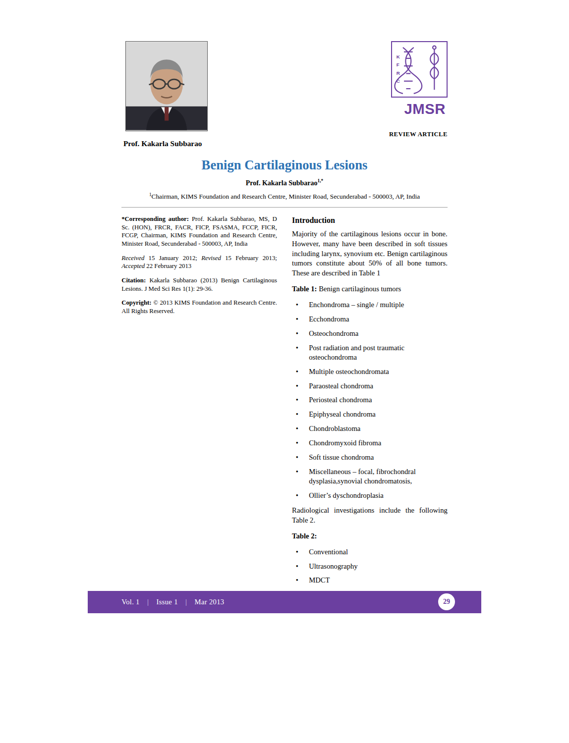Prof. Kakarla Subbarao
K F R C
JMSR
REVIEW ARTICLE
Benign Cartilaginous Lesions
Prof. Kakarla Subbarao1,*
1Chairman, KIMS Foundation and Research Centre, Minister Road, Secunderabad - 500003, AP, India
*Corresponding author: Prof. Kakarla Subbarao, MS, D Sc. (HON), FRCR, FACR, FICP, FSASMA, FCCP, FICR, FCGP, Chairman, KIMS Foundation and Research Centre, Minister Road, Secunderabad - 500003, AP, India
Received 15 January 2012; Revised 15 February 2013; Accepted 22 February 2013
Citation: Kakarla Subbarao (2013) Benign Cartilaginous Lesions. J Med Sci Res 1(1): 29-36.
Copyright: © 2013 KIMS Foundation and Research Centre. All Rights Reserved.
Introduction
Majority of the cartilaginous lesions occur in bone. However, many have been described in soft tissues including larynx, synovium etc. Benign cartilaginous tumors constitute about 50% of all bone tumors. These are described in Table 1
Table 1: Benign cartilaginous tumors
Enchondroma – single / multiple
Ecchondroma
Osteochondroma
Post radiation and post traumatic osteochondroma
Multiple osteochondromata
Paraosteal chondroma
Periosteal chondroma
Epiphyseal chondroma
Chondroblastoma
Chondromyxoid fibroma
Soft tissue chondroma
Miscellaneous – focal, fibrochondraldysplasia,synovial chondromatosis,
Ollier’s dyschondroplasia
Radiological investigations include the following Table 2.
Table 2:
Conventional
Ultrasonography
MDCT
Vol. 1 | Issue 1 | Mar 2013
29